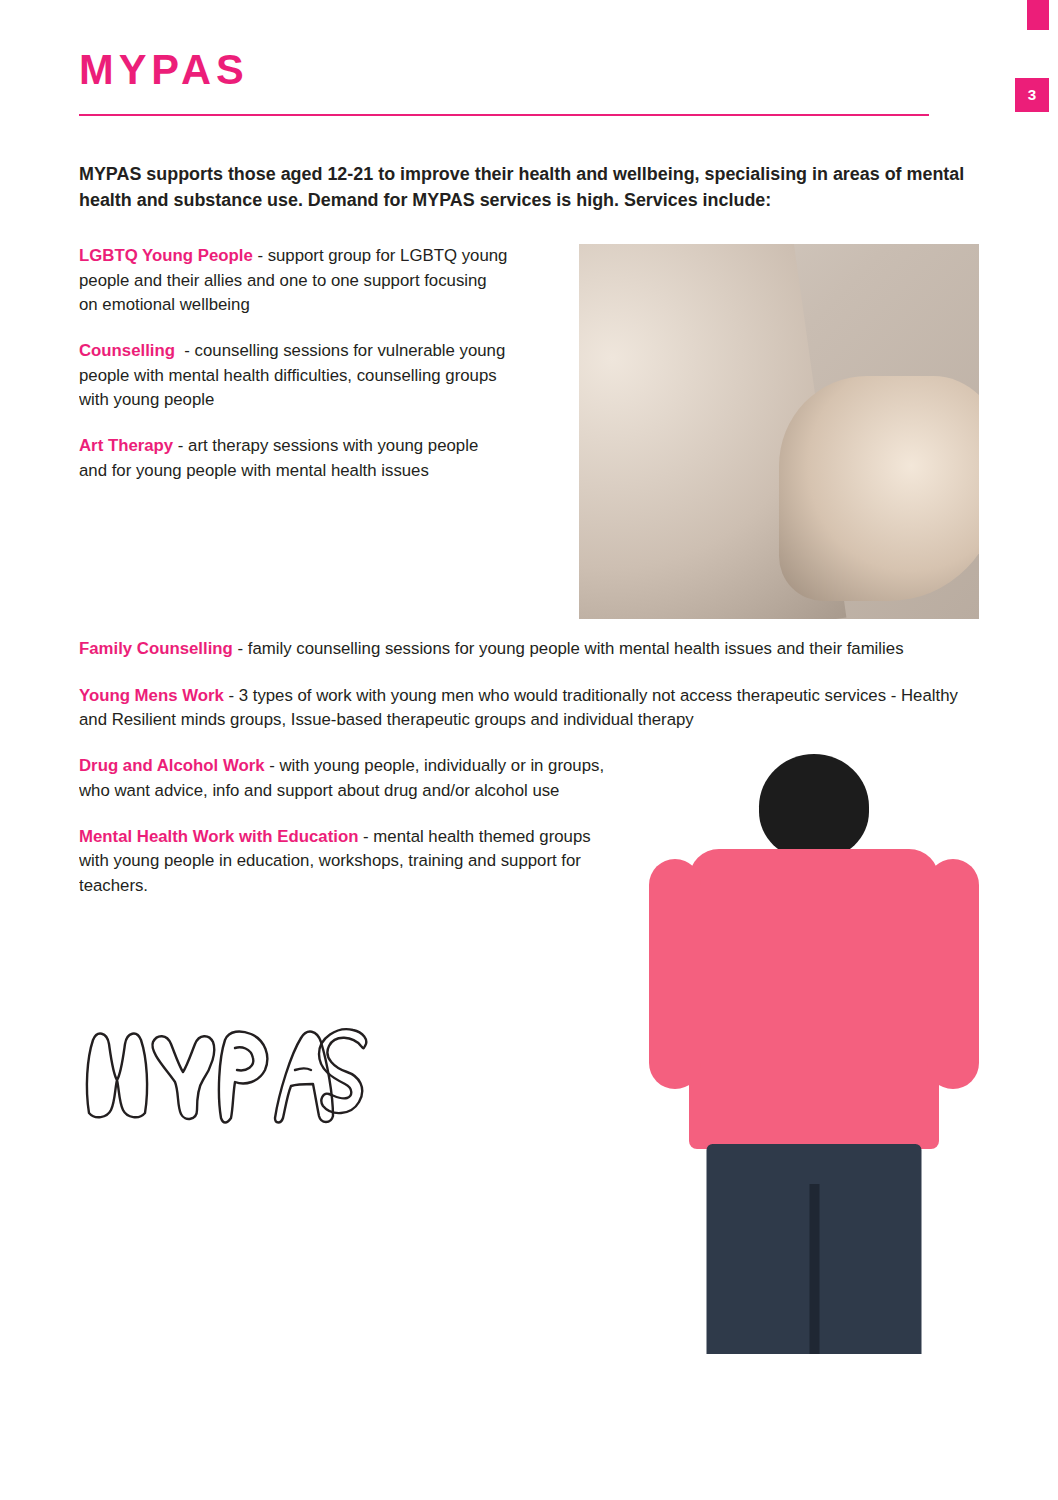3
MYPAS
MYPAS supports those aged 12-21 to improve their health and wellbeing, specialising in areas of mental health and substance use. Demand for MYPAS services is high. Services include:
LGBTQ Young People - support group for LGBTQ young people and their allies and one to one support focusing on emotional wellbeing
Counselling - counselling sessions for vulnerable young people with mental health difficulties, counselling groups with young people
Art Therapy - art therapy sessions with young people and for young people with mental health issues
Family Counselling - family counselling sessions for young people with mental health issues and their families
Young Mens Work - 3 types of work with young men who would traditionally not access therapeutic services - Healthy and Resilient minds groups, Issue-based therapeutic groups and individual therapy
Drug and Alcohol Work - with young people, individually or in groups, who want advice, info and support about drug and/or alcohol use
Mental Health Work with Education - mental health themed groups with young people in education, workshops, training and support for teachers.